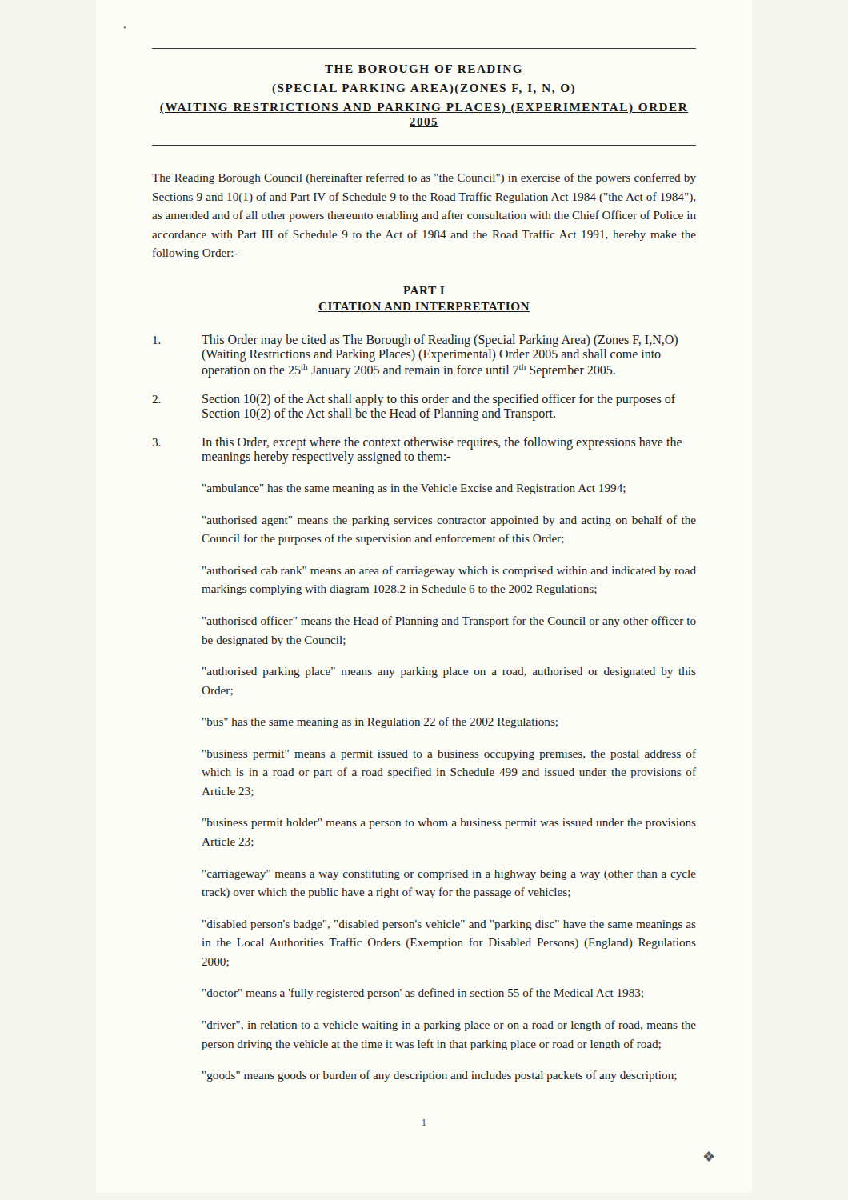•
The Borough of Reading
(Special Parking Area)(Zones F, I, N, O)
(Waiting Restrictions and Parking Places) (Experimental) Order 2005
The Reading Borough Council (hereinafter referred to as "the Council") in exercise of the powers conferred by Sections 9 and 10(1) of and Part IV of Schedule 9 to the Road Traffic Regulation Act 1984 ("the Act of 1984"), as amended and of all other powers thereunto enabling and after consultation with the Chief Officer of Police in accordance with Part III of Schedule 9 to the Act of 1984 and the Road Traffic Act 1991, hereby make the following Order:-
PART I
CITATION AND INTERPRETATION
This Order may be cited as The Borough of Reading (Special Parking Area) (Zones F, I,N,O)(Waiting Restrictions and Parking Places) (Experimental) Order 2005 and shall come into operation on the 25th January 2005 and remain in force until 7th September 2005.
Section 10(2) of the Act shall apply to this order and the specified officer for the purposes of Section 10(2) of the Act shall be the Head of Planning and Transport.
In this Order, except where the context otherwise requires, the following expressions have the meanings hereby respectively assigned to them:-
"ambulance" has the same meaning as in the Vehicle Excise and Registration Act 1994;
"authorised agent" means the parking services contractor appointed by and acting on behalf of the Council for the purposes of the supervision and enforcement of this Order;
"authorised cab rank" means an area of carriageway which is comprised within and indicated by road markings complying with diagram 1028.2 in Schedule 6 to the 2002 Regulations;
"authorised officer" means the Head of Planning and Transport for the Council or any other officer to be designated by the Council;
"authorised parking place" means any parking place on a road, authorised or designated by this Order;
"bus" has the same meaning as in Regulation 22 of the 2002 Regulations;
"business permit" means a permit issued to a business occupying premises, the postal address of which is in a road or part of a road specified in Schedule 499 and issued under the provisions of Article 23;
"business permit holder" means a person to whom a business permit was issued under the provisions Article 23;
"carriageway" means a way constituting or comprised in a highway being a way (other than a cycle track) over which the public have a right of way for the passage of vehicles;
"disabled person's badge", "disabled person's vehicle" and "parking disc" have the same meanings as in the Local Authorities Traffic Orders (Exemption for Disabled Persons) (England) Regulations 2000;
"doctor" means a 'fully registered person' as defined in section 55 of the Medical Act 1983;
"driver", in relation to a vehicle waiting in a parking place or on a road or length of road, means the person driving the vehicle at the time it was left in that parking place or road or length of road;
"goods" means goods or burden of any description and includes postal packets of any description;
1
❖